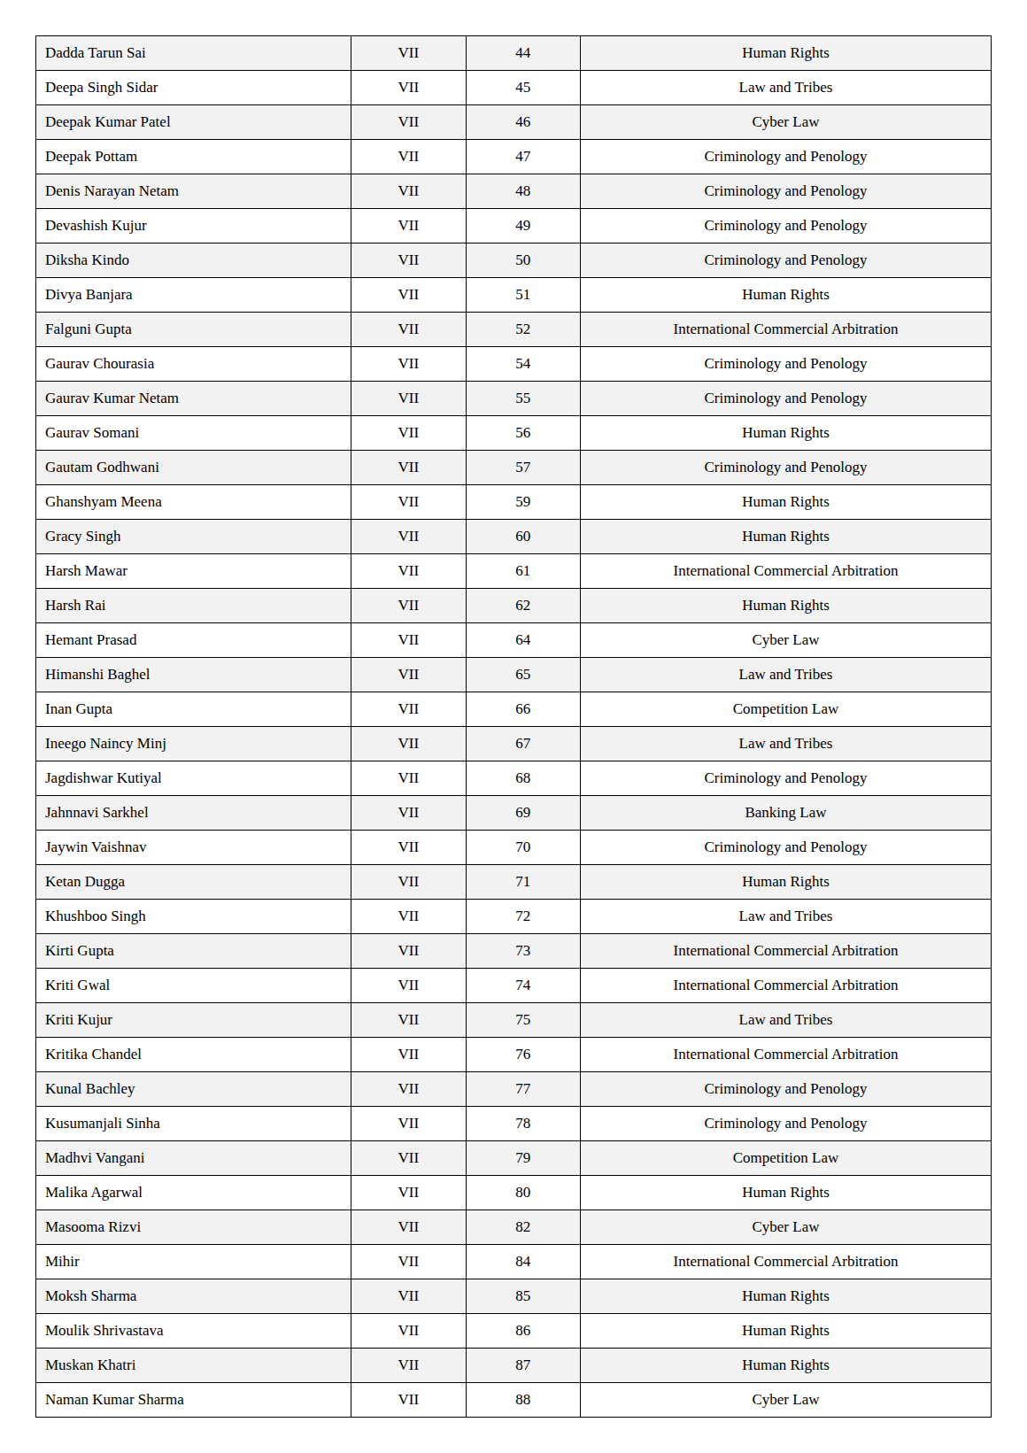| Dadda Tarun Sai | VII | 44 | Human Rights |
| Deepa Singh Sidar | VII | 45 | Law and Tribes |
| Deepak Kumar Patel | VII | 46 | Cyber Law |
| Deepak Pottam | VII | 47 | Criminology and Penology |
| Denis Narayan Netam | VII | 48 | Criminology and Penology |
| Devashish Kujur | VII | 49 | Criminology and Penology |
| Diksha Kindo | VII | 50 | Criminology and Penology |
| Divya Banjara | VII | 51 | Human Rights |
| Falguni Gupta | VII | 52 | International Commercial Arbitration |
| Gaurav Chourasia | VII | 54 | Criminology and Penology |
| Gaurav Kumar Netam | VII | 55 | Criminology and Penology |
| Gaurav Somani | VII | 56 | Human Rights |
| Gautam Godhwani | VII | 57 | Criminology and Penology |
| Ghanshyam Meena | VII | 59 | Human Rights |
| Gracy Singh | VII | 60 | Human Rights |
| Harsh Mawar | VII | 61 | International Commercial Arbitration |
| Harsh Rai | VII | 62 | Human Rights |
| Hemant Prasad | VII | 64 | Cyber Law |
| Himanshi Baghel | VII | 65 | Law and Tribes |
| Inan Gupta | VII | 66 | Competition Law |
| Ineego Naincy Minj | VII | 67 | Law and Tribes |
| Jagdishwar Kutiyal | VII | 68 | Criminology and Penology |
| Jahnnavi Sarkhel | VII | 69 | Banking Law |
| Jaywin Vaishnav | VII | 70 | Criminology and Penology |
| Ketan Dugga | VII | 71 | Human Rights |
| Khushboo Singh | VII | 72 | Law and Tribes |
| Kirti Gupta | VII | 73 | International Commercial Arbitration |
| Kriti Gwal | VII | 74 | International Commercial Arbitration |
| Kriti Kujur | VII | 75 | Law and Tribes |
| Kritika Chandel | VII | 76 | International Commercial Arbitration |
| Kunal Bachley | VII | 77 | Criminology and Penology |
| Kusumanjali Sinha | VII | 78 | Criminology and Penology |
| Madhvi Vangani | VII | 79 | Competition Law |
| Malika Agarwal | VII | 80 | Human Rights |
| Masooma Rizvi | VII | 82 | Cyber Law |
| Mihir | VII | 84 | International Commercial Arbitration |
| Moksh Sharma | VII | 85 | Human Rights |
| Moulik Shrivastava | VII | 86 | Human Rights |
| Muskan Khatri | VII | 87 | Human Rights |
| Naman Kumar Sharma | VII | 88 | Cyber Law |